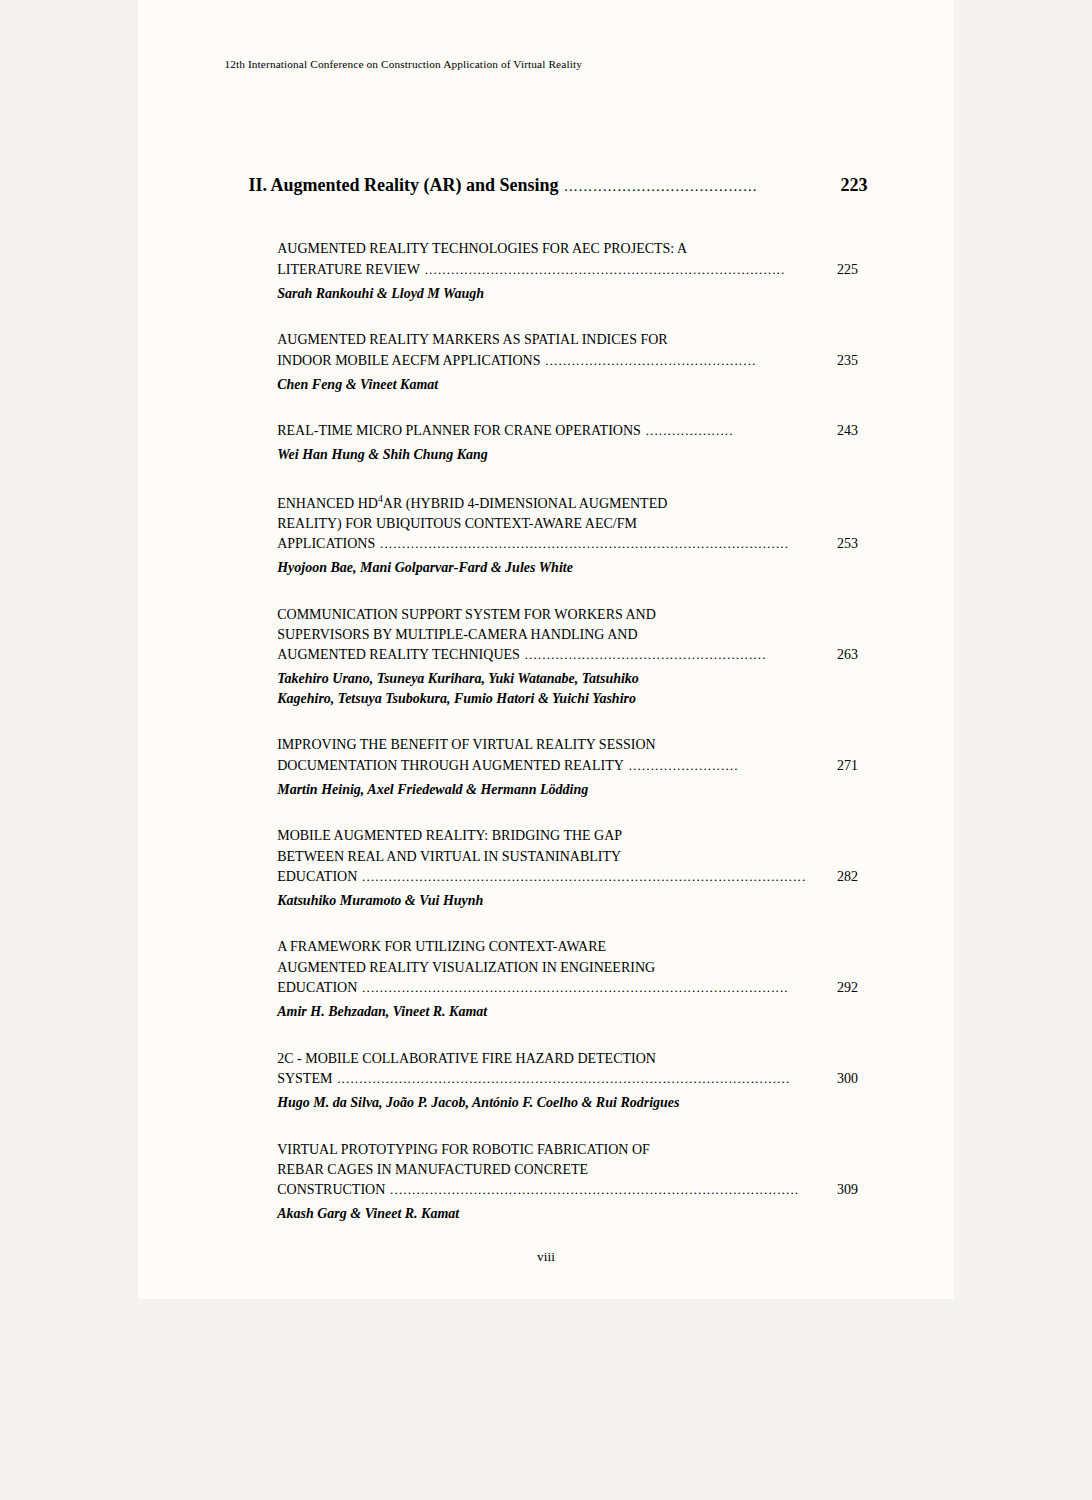12th International Conference on Construction Application of Virtual Reality
II. Augmented Reality (AR) and Sensing ........................................ 223
Augmented Reality Technologies for AEC Projects: A
Literature Review .................................................................................. 225
Sarah Rankouhi & Lloyd M Waugh
Augmented Reality Markers as Spatial Indices for
Indoor Mobile AECFM Applications ................................................ 235
Chen Feng & Vineet Kamat
Real-Time Micro Planner for Crane Operations .................... 243
Wei Han Hung & Shih Chung Kang
Enhanced HD4AR (Hybrid 4-Dimensional Augmented
Reality) for Ubiquitous Context-Aware AEC/FM
Applications ............................................................................................. 253
Hyojoon Bae, Mani Golparvar-Fard & Jules White
Communication Support System for Workers and
Supervisors by Multiple-Camera Handling and
Augmented Reality Techniques ....................................................... 263
Takehiro Urano, Tsuneya Kurihara, Yuki Watanabe, Tatsuhiko
Kagehiro, Tetsuya Tsubokura, Fumio Hatori & Yuichi Yashiro
Improving the Benefit of Virtual Reality Session
Documentation Through Augmented Reality ......................... 271
Martin Heinig, Axel Friedewald & Hermann Lödding
Mobile Augmented Reality: Bridging the Gap
Between Real and Virtual in Sustaninablity
Education ..................................................................................................... 282
Katsuhiko Muramoto & Vui Huynh
A Framework for Utilizing Context-Aware
Augmented Reality Visualization in Engineering
Education ................................................................................................. 292
Amir H. Behzadan, Vineet R. Kamat
2C - Mobile Collaborative Fire Hazard Detection
System ....................................................................................................... 300
Hugo M. da Silva, João P. Jacob, António F. Coelho & Rui Rodrigues
Virtual Prototyping for Robotic Fabrication of
Rebar Cages in Manufactured Concrete
Construction ............................................................................................. 309
Akash Garg & Vineet R. Kamat
viii